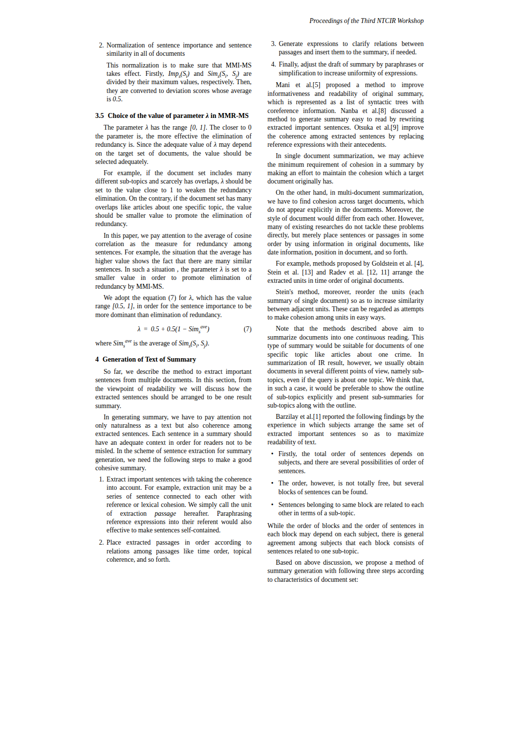Proceedings of the Third NTCIR Workshop
Normalization of sentence importance and sentence similarity in all of documents
This normalization is to make sure that MMI-MS takes effect. Firstly, Imps(Si) and Sims(Si, Sj) are divided by their maximum values, respectively. Then, they are converted to deviation scores whose average is 0.5.
3.5 Choice of the value of parameter λ in MMR-MS
The parameter λ has the range [0, 1]. The closer to 0 the parameter is, the more effective the elimination of redundancy is. Since the adequate value of λ may depend on the target set of documents, the value should be selected adequately.
For example, if the document set includes many different sub-topics and scarcely has overlaps, λ should be set to the value close to 1 to weaken the redundancy elimination. On the contrary, if the document set has many overlaps like articles about one specific topic, the value should be smaller value to promote the elimination of redundancy.
In this paper, we pay attention to the average of cosine correlation as the measure for redundancy among sentences. For example, the situation that the average has higher value shows the fact that there are many similar sentences. In such a situation , the parameter λ is set to a smaller value in order to promote elimination of redundancy by MMI-MS.
We adopt the equation (7) for λ, which has the value range [0.5, 1], in order for the sentence importance to be more dominant than elimination of redundancy.
λ = 0.5 + 0.5(1 − Simsave) (7)
where Simsave is the average of Sims(Si, Sj).
4 Generation of Text of Summary
So far, we describe the method to extract important sentences from multiple documents. In this section, from the viewpoint of readability we will discuss how the extracted sentences should be arranged to be one result summary.
In generating summary, we have to pay attention not only naturalness as a text but also coherence among extracted sentences. Each sentence in a summary should have an adequate context in order for readers not to be misled. In the scheme of sentence extraction for summary generation, we need the following steps to make a good cohesive summary.
Extract important sentences with taking the coherence into account. For example, extraction unit may be a series of sentence connected to each other with reference or lexical cohesion. We simply call the unit of extraction passage hereafter. Paraphrasing reference expressions into their referent would also effective to make sentences self-contained.
Place extracted passages in order according to relations among passages like time order, topical coherence, and so forth.
Generate expressions to clarify relations between passages and insert them to the summary, if needed.
Finally, adjust the draft of summary by paraphrases or simplification to increase uniformity of expressions.
Mani et al.[5] proposed a method to improve informativeness and readability of original summary, which is represented as a list of syntactic trees with coreference information. Nanba et al.[8] discussed a method to generate summary easy to read by rewriting extracted important sentences. Otsuka et al.[9] improve the coherence among extracted sentences by replacing reference expressions with their antecedents.
In single document summarization, we may achieve the minimum requirement of cohesion in a summary by making an effort to maintain the cohesion which a target document originally has.
On the other hand, in multi-document summarization, we have to find cohesion across target documents, which do not appear explicitly in the documents. Moreover, the style of document would differ from each other. However, many of existing researches do not tackle these problems directly, but merely place sentences or passages in some order by using information in original documents, like date information, position in document, and so forth.
For example, methods proposed by Goldstein et al. [4], Stein et al. [13] and Radev et al. [12, 11] arrange the extracted units in time order of original documents.
Stein's method, moreover, reorder the units (each summary of single document) so as to increase similarity between adjacent units. These can be regarded as attempts to make cohesion among units in easy ways.
Note that the methods described above aim to summarize documents into one continuous reading. This type of summary would be suitable for documents of one specific topic like articles about one crime. In summarization of IR result, however, we usually obtain documents in several different points of view, namely sub-topics, even if the query is about one topic. We think that, in such a case, it would be preferable to show the outline of sub-topics explicitly and present sub-summaries for sub-topics along with the outline.
Barzilay et al.[1] reported the following findings by the experience in which subjects arrange the same set of extracted important sentences so as to maximize readability of text.
Firstly, the total order of sentences depends on subjects, and there are several possibilities of order of sentences.
The order, however, is not totally free, but several blocks of sentences can be found.
Sentences belonging to same block are related to each other in terms of a sub-topic.
While the order of blocks and the order of sentences in each block may depend on each subject, there is general agreement among subjects that each block consists of sentences related to one sub-topic.
Based on above discussion, we propose a method of summary generation with following three steps according to characteristics of document set: